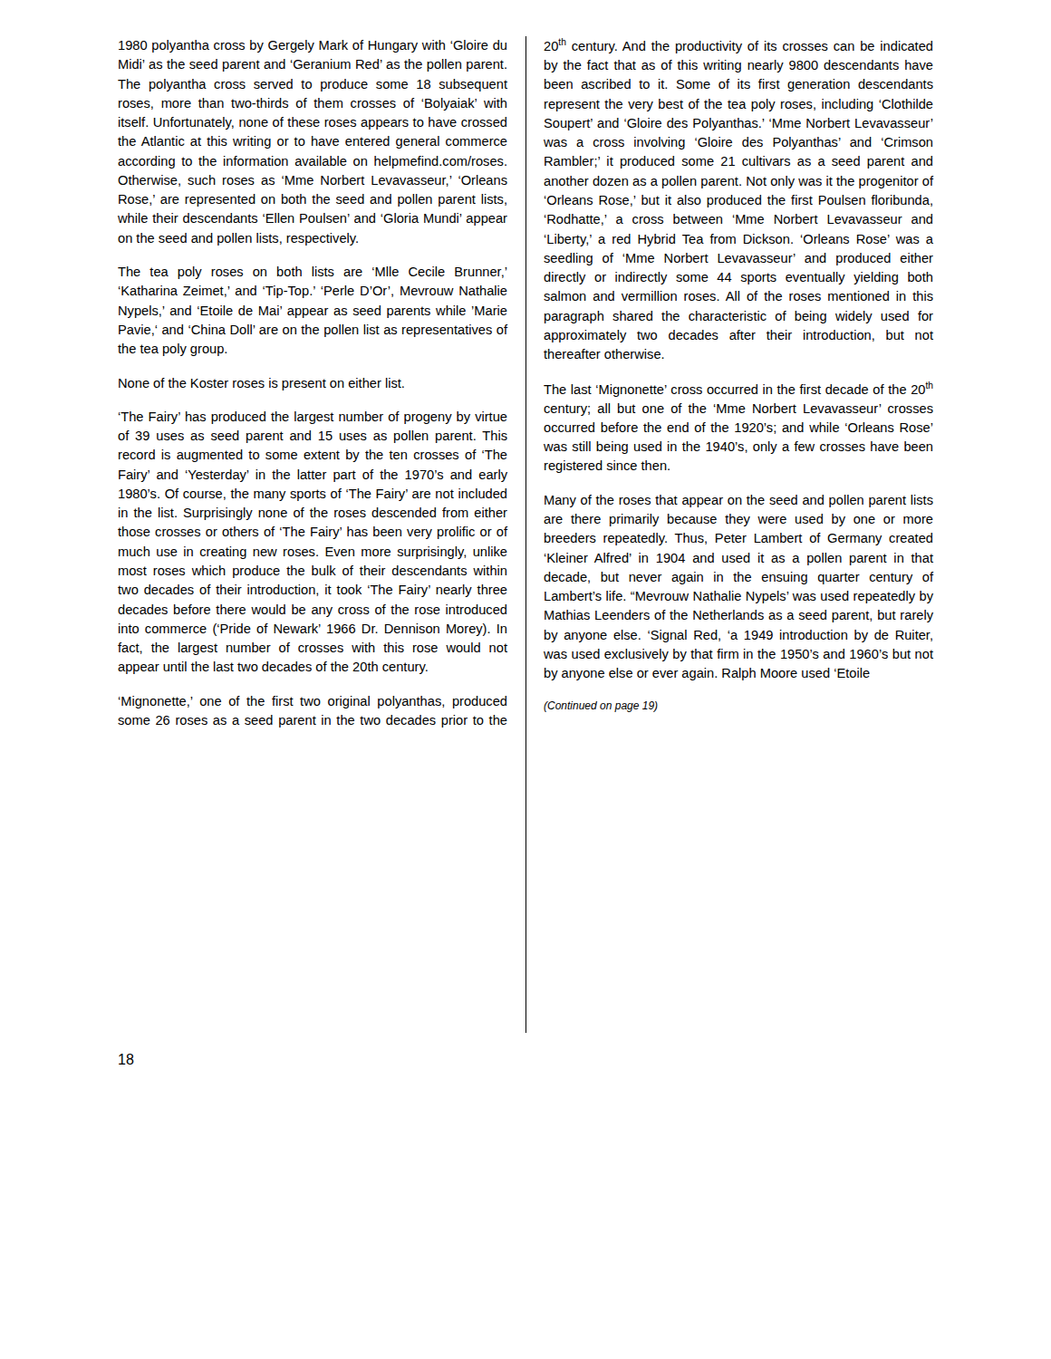1980 polyantha cross by Gergely Mark of Hungary with ‘Gloire du Midi’ as the seed parent and ‘Geranium Red’ as the pollen parent. The polyantha cross served to produce some 18 subsequent roses, more than two-thirds of them crosses of ‘Bolyaiak’ with itself. Unfortunately, none of these roses appears to have crossed the Atlantic at this writing or to have entered general commerce according to the information available on helpmefind.com/roses. Otherwise, such roses as ‘Mme Norbert Levavasseur,’ ‘Orleans Rose,’ are represented on both the seed and pollen parent lists, while their descendants ‘Ellen Poulsen’ and ‘Gloria Mundi’ appear on the seed and pollen lists, respectively.
The tea poly roses on both lists are ‘Mlle Cecile Brunner,’ ‘Katharina Zeimet,’ and ‘Tip-Top.’ ‘Perle D’Or’, Mevrouw Nathalie Nypels,’ and ‘Etoile de Mai’ appear as seed parents while ’Marie Pavie,‘ and ‘China Doll’ are on the pollen list as representatives of the tea poly group.
None of the Koster roses is present on either list.
‘The Fairy’ has produced the largest number of progeny by virtue of 39 uses as seed parent and 15 uses as pollen parent. This record is augmented to some extent by the ten crosses of ‘The Fairy’ and ‘Yesterday’ in the latter part of the 1970’s and early 1980’s. Of course, the many sports of ‘The Fairy’ are not included in the list. Surprisingly none of the roses descended from either those crosses or others of ‘The Fairy’ has been very prolific or of much use in creating new roses. Even more surprisingly, unlike most roses which produce the bulk of their descendants within two decades of their introduction, it took ‘The Fairy’ nearly three decades before there would be any cross of the rose introduced into commerce (‘Pride of Newark’ 1966 Dr. Dennison Morey). In fact, the largest number of crosses with this rose would not appear until the last two decades of the 20th century.
‘Mignonette,’ one of the first two original polyanthas, produced some 26 roses as a seed parent in the two decades prior to the 20th century. And the productivity of its crosses can be indicated by the fact that as of this writing nearly 9800 descendants have been ascribed to it. Some of its first generation descendants represent the very best of the tea poly roses, including ‘Clothilde Soupert’ and ‘Gloire des Polyanthas.’ ‘Mme Norbert Levavasseur’ was a cross involving ‘Gloire des Polyanthas’ and ‘Crimson Rambler;’ it produced some 21 cultivars as a seed parent and another dozen as a pollen parent. Not only was it the progenitor of ‘Orleans Rose,’ but it also produced the first Poulsen floribunda, ‘Rodhatte,’ a cross between ‘Mme Norbert Levavasseur and ‘Liberty,’ a red Hybrid Tea from Dickson. ‘Orleans Rose’ was a seedling of ‘Mme Norbert Levavasseur’ and produced either directly or indirectly some 44 sports eventually yielding both salmon and vermillion roses. All of the roses mentioned in this paragraph shared the characteristic of being widely used for approximately two decades after their introduction, but not thereafter otherwise.
The last ‘Mignonette’ cross occurred in the first decade of the 20th century; all but one of the ‘Mme Norbert Levavasseur’ crosses occurred before the end of the 1920’s; and while ‘Orleans Rose’ was still being used in the 1940’s, only a few crosses have been registered since then.
Many of the roses that appear on the seed and pollen parent lists are there primarily because they were used by one or more breeders repeatedly. Thus, Peter Lambert of Germany created ‘Kleiner Alfred’ in 1904 and used it as a pollen parent in that decade, but never again in the ensuing quarter century of Lambert’s life. “Mevrouw Nathalie Nypels’ was used repeatedly by Mathias Leenders of the Netherlands as a seed parent, but rarely by anyone else. ‘Signal Red, ‘a 1949 introduction by de Ruiter, was used exclusively by that firm in the 1950’s and 1960’s but not by anyone else or ever again. Ralph Moore used ‘Etoile
(Continued on page 19)
18